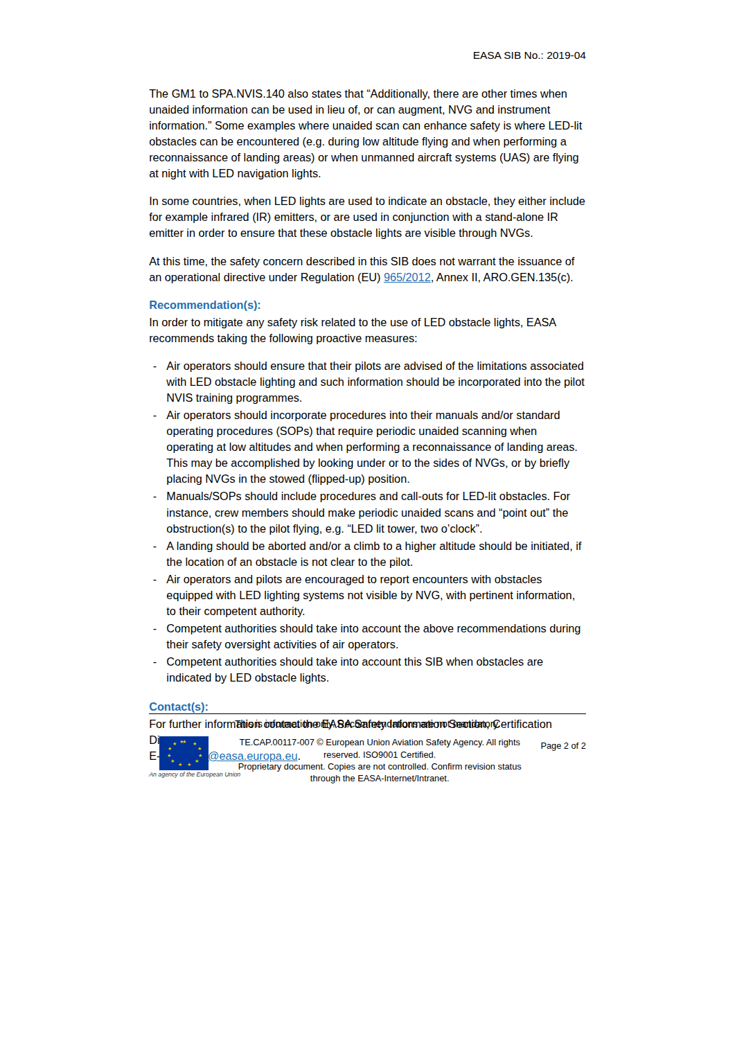EASA SIB No.: 2019-04
The GM1 to SPA.NVIS.140 also states that “Additionally, there are other times when unaided information can be used in lieu of, or can augment, NVG and instrument information.” Some examples where unaided scan can enhance safety is where LED-lit obstacles can be encountered (e.g. during low altitude flying and when performing a reconnaissance of landing areas) or when unmanned aircraft systems (UAS) are flying at night with LED navigation lights.
In some countries, when LED lights are used to indicate an obstacle, they either include for example infrared (IR) emitters, or are used in conjunction with a stand-alone IR emitter in order to ensure that these obstacle lights are visible through NVGs.
At this time, the safety concern described in this SIB does not warrant the issuance of an operational directive under Regulation (EU) 965/2012, Annex II, ARO.GEN.135(c).
Recommendation(s):
In order to mitigate any safety risk related to the use of LED obstacle lights, EASA recommends taking the following proactive measures:
Air operators should ensure that their pilots are advised of the limitations associated with LED obstacle lighting and such information should be incorporated into the pilot NVIS training programmes.
Air operators should incorporate procedures into their manuals and/or standard operating procedures (SOPs) that require periodic unaided scanning when operating at low altitudes and when performing a reconnaissance of landing areas. This may be accomplished by looking under or to the sides of NVGs, or by briefly placing NVGs in the stowed (flipped-up) position.
Manuals/SOPs should include procedures and call-outs for LED-lit obstacles. For instance, crew members should make periodic unaided scans and “point out” the obstruction(s) to the pilot flying, e.g. “LED lit tower, two o’clock”.
A landing should be aborted and/or a climb to a higher altitude should be initiated, if the location of an obstacle is not clear to the pilot.
Air operators and pilots are encouraged to report encounters with obstacles equipped with LED lighting systems not visible by NVG, with pertinent information, to their competent authority.
Competent authorities should take into account the above recommendations during their safety oversight activities of air operators.
Competent authorities should take into account this SIB when obstacles are indicated by LED obstacle lights.
Contact(s):
For further information contact the EASA Safety Information Section, Certification Directorate.
E-mail: ADs@easa.europa.eu.
This is information only. Recommendations are not mandatory.
★ ★ ★ ★ ★ ★ ★ ★ ★ ★ ★ ★
An agency of the European Union
TE.CAP.00117-007 © European Union Aviation Safety Agency. All rights reserved. ISO9001 Certified.
Proprietary document. Copies are not controlled. Confirm revision status through the EASA-Internet/Intranet.
Page 2 of 2